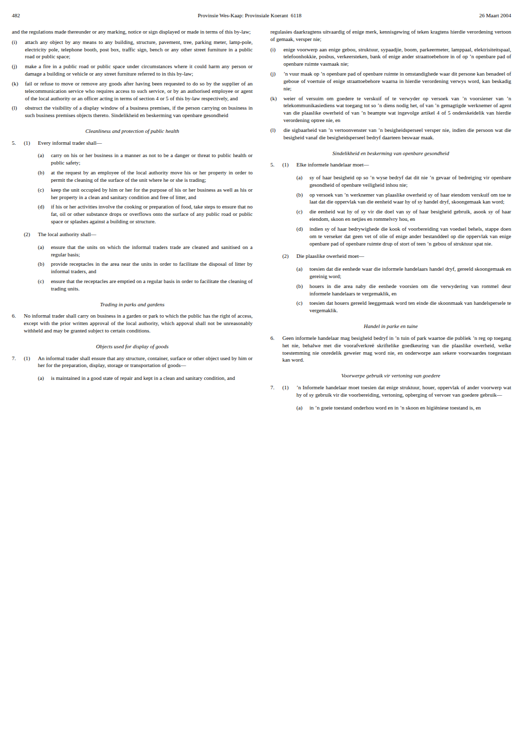482
Provinsie Wes-Kaap: Provinsiale Koerant 6118
26 Maart 2004
and the regulations made thereunder or any marking, notice or sign displayed or made in terms of this by-law;
| (i) | attach any object by any means to any building, structure, pavement, tree, parking meter, lamp-pole, electricity pole, telephone booth, post box, traffic sign, bench or any other street furniture in a public road or public space; |
| (j) | make a fire in a public road or public space under circumstances where it could harm any person or damage a building or vehicle or any street furniture referred to in this by-law; |
| (k) | fail or refuse to move or remove any goods after having been requested to do so by the supplier of an telecommunication service who requires access to such service, or by an authorised employee or agent of the local authority or an officer acting in terms of section 4 or 5 of this by-law respectively, and |
| (l) | obstruct the visibility of a display window of a business premises, if the person carrying on business in such business premises objects thereto. Sindelikheid en beskerming van openbare gesondheid |
Cleanliness and protection of public health
| 5. | (1) | Every informal trader shall— |
| | (a) | carry on his or her business in a manner as not to be a danger or threat to public health or public safety; |
| | (b) | at the request by an employee of the local authority move his or her property in order to permit the cleaning of the surface of the unit where he or she is trading; |
| | (c) | keep the unit occupied by him or her for the purpose of his or her business as well as his or her property in a clean and sanitary condition and free of litter, and |
| | (d) | if his or her activities involve the cooking or preparation of food, take steps to ensure that no fat, oil or other substance drops or overflows onto the surface of any public road or public space or splashes against a building or structure. |
| | (2) | The local authority shall— |
| | (a) | ensure that the units on which the informal traders trade are cleaned and sanitised on a regular basis; |
| | (b) | provide receptacles in the area near the units in order to facilitate the disposal of litter by informal traders, and |
| | (c) | ensure that the receptacles are emptied on a regular basis in order to facilitate the cleaning of trading units. |
Trading in parks and gardens
| 6. | No informal trader shall carry on business in a garden or park to which the public has the right of access, except with the prior written approval of the local authority, which appoval shall not be unreasonably withheld and may be granted subject to certain conditions. |
Objects used for display of goods
| 7. | (1) | An informal trader shall ensure that any structure, container, surface or other object used by him or her for the preparation, display, storage or transportation of goods— |
| | (a) | is maintained in a good state of repair and kept in a clean and sanitary condition, and |
regulasies daarkragtens uitvaardig of enige merk, kennisgewing of teken kragtens hierdie verordening vertoon of gemaak, versper nie;
| (i) | enige voorwerp aan enige gebou, struktuur, sypaadjie, boom, parkeermeter, lamppaal, elektrisiteitspaal, telefoonhokkie, posbus, verkeersteken, bank of enige ander straattoebehore in of op ’n openbare pad of openbare ruimte vasmaak nie; |
| (j) | ’n vuur maak op ’n openbare pad of openbare ruimte in omstandighede waar dit persone kan benadeel of geboue of voertuie of enige straattoebehore waarna in hierdie verordening verwys word, kan beskadig nie; |
| (k) | weier of versuim om goedere te verskuif of te verwyder op versoek van ’n voorsiener van ’n telekommunikasiediens wat toegang tot so ’n diens nodig het, of van ’n gemagtigde werknemer of agent van die plaaslike owerheid of van ’n beampte wat ingevolge artikel 4 of 5 onderskeidelik van hierdie verordening optree nie, en |
| (l) | die sigbaarheid van ’n vertoonvenster van ’n besigheidsperseel versper nie, indien die persoon wat die besigheid vanaf die besigheidsperseel bedryf daarteen beswaar maak. |
Sindelikheid en beskerming van openbare gesondheid
| 5. | (1) | Elke informele handelaar moet— |
| | (a) | sy of haar besigheid op so ’n wyse bedryf dat dit nie ’n gevaar of bedreiging vir openbare gesondheid of openbare veiligheid inhou nie; |
| | (b) | op versoek van ’n werknemer van plaaslike owerheid sy of haar eiendom verskuif om toe te laat dat die oppervlak van die eenheid waar hy of sy handel dryf, skoongemaak kan word; |
| | (c) | die eenheid wat hy of sy vir die doel van sy of haar besigheid gebruik, asook sy of haar eiendom, skoon en netjies en rommelvry hou, en |
| | (d) | indien sy of haar bedrywighede die kook of voorbereiding van voedsel behels, stappe doen om te verseker dat geen vet of olie of enige ander bestanddeel op die oppervlak van enige openbare pad of openbare ruimte drup of stort of teen ’n gebou of struktuur spat nie. |
| | (2) | Die plaaslike owerheid moet— |
| | (a) | toesien dat die eenhede waar die informele handelaars handel dryf, gereeld skoongemaak en gereinig word; |
| | (b) | houers in die area naby die eenhede voorsien om die verwydering van rommel deur informele handelaars te vergemaklik, en |
| | (c) | toesien dat houers gereeld leeggemaak word ten einde die skoonmaak van handelspersele te vergemaklik. |
Handel in parke en tuine
| 6. | Geen informele handelaar mag besigheid bedryf in ’n tuin of park waartoe die publiek ’n reg op toegang het nie, behalwe met die voorafverkreë skriftelike goedkeuring van die plaaslike owerheid, welke toestemming nie onredelik geweier mag word nie, en onderworpe aan sekere voorwaardes toegestaan kan word. |
Voorwerpe gebruik vir vertoning van goedere
| 7. | (1) | ’n Informele handelaar moet toesien dat enige struktuur, houer, oppervlak of ander voorwerp wat hy of sy gebruik vir die voorbereiding, vertoning, opberging of vervoer van goedere gebruik— |
| | (a) | in ’n goeie toestand onderhou word en in ’n skoon en higiëniese toestand is, en |